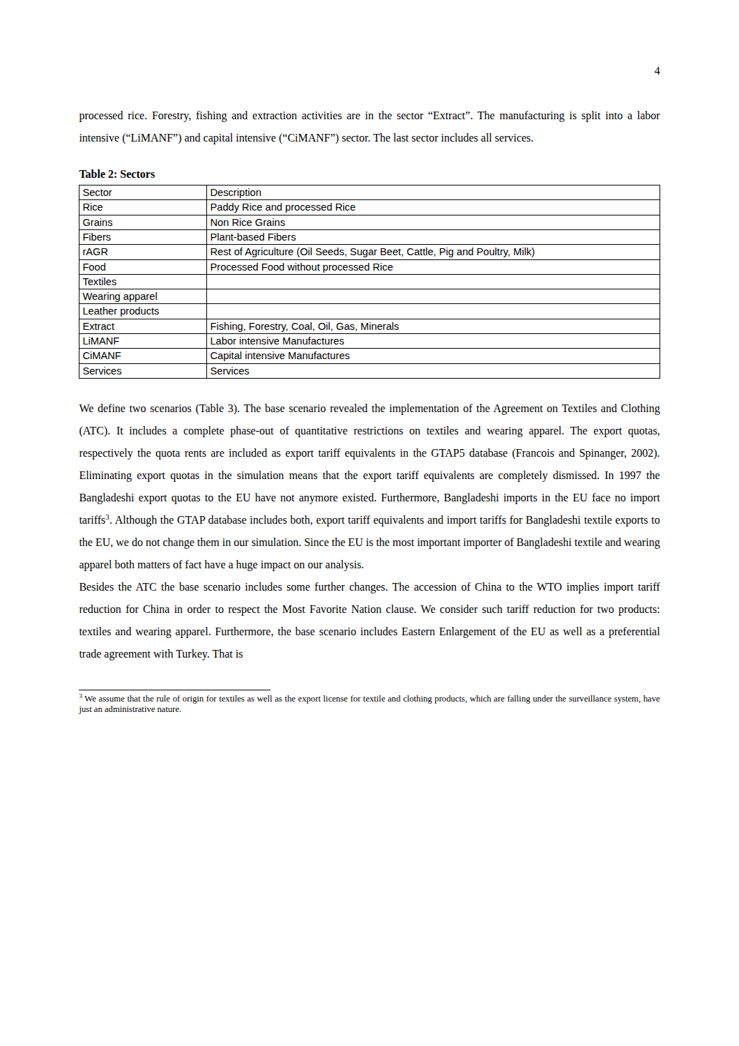4
processed rice. Forestry, fishing and extraction activities are in the sector “Extract”. The manufacturing is split into a labor intensive (“LiMANF”) and capital intensive (“CiMANF”) sector. The last sector includes all services.
Table 2: Sectors
| Sector | Description |
| Rice | Paddy Rice and processed Rice |
| Grains | Non Rice Grains |
| Fibers | Plant-based Fibers |
| rAGR | Rest of Agriculture (Oil Seeds, Sugar Beet, Cattle, Pig and Poultry, Milk) |
| Food | Processed Food without processed Rice |
| Textiles | |
| Wearing apparel | |
| Leather products | |
| Extract | Fishing, Forestry, Coal, Oil, Gas, Minerals |
| LiMANF | Labor intensive Manufactures |
| CiMANF | Capital intensive Manufactures |
| Services | Services |
We define two scenarios (Table 3). The base scenario revealed the implementation of the Agreement on Textiles and Clothing (ATC). It includes a complete phase-out of quantitative restrictions on textiles and wearing apparel. The export quotas, respectively the quota rents are included as export tariff equivalents in the GTAP5 database (Francois and Spinanger, 2002). Eliminating export quotas in the simulation means that the export tariff equivalents are completely dismissed. In 1997 the Bangladeshi export quotas to the EU have not anymore existed. Furthermore, Bangladeshi imports in the EU face no import tariffs3. Although the GTAP database includes both, export tariff equivalents and import tariffs for Bangladeshi textile exports to the EU, we do not change them in our simulation. Since the EU is the most important importer of Bangladeshi textile and wearing apparel both matters of fact have a huge impact on our analysis.
Besides the ATC the base scenario includes some further changes. The accession of China to the WTO implies import tariff reduction for China in order to respect the Most Favorite Nation clause. We consider such tariff reduction for two products: textiles and wearing apparel. Furthermore, the base scenario includes Eastern Enlargement of the EU as well as a preferential trade agreement with Turkey. That is
3 We assume that the rule of origin for textiles as well as the export license for textile and clothing products, which are falling under the surveillance system, have just an administrative nature.